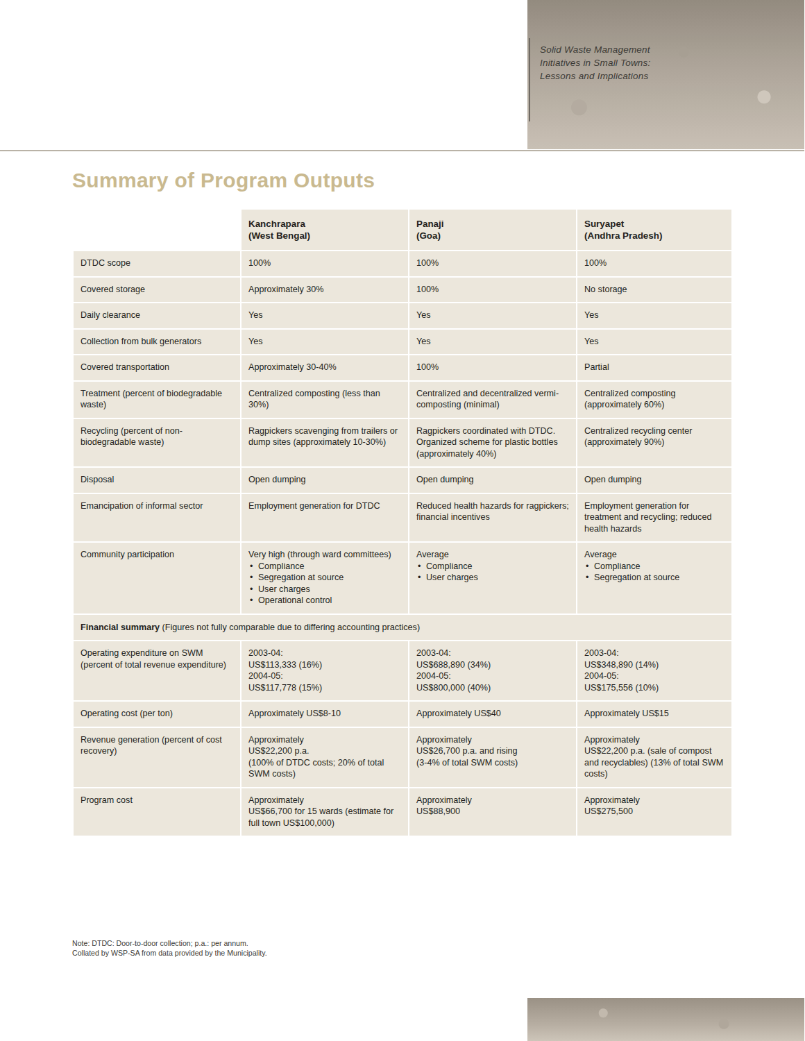Solid Waste Management
Initiatives in Small Towns:
Lessons and Implications
Summary of Program Outputs
| | Kanchrapara (West Bengal) | Panaji (Goa) | Suryapet (Andhra Pradesh) |
| --- | --- | --- | --- |
| DTDC scope | 100% | 100% | 100% |
| Covered storage | Approximately 30% | 100% | No storage |
| Daily clearance | Yes | Yes | Yes |
| Collection from bulk generators | Yes | Yes | Yes |
| Covered transportation | Approximately 30-40% | 100% | Partial |
| Treatment (percent of biodegradable waste) | Centralized composting (less than 30%) | Centralized and decentralized vermi-composting (minimal) | Centralized composting (approximately 60%) |
| Recycling (percent of non-biodegradable waste) | Ragpickers scavenging from trailers or dump sites (approximately 10-30%) | Ragpickers coordinated with DTDC. Organized scheme for plastic bottles (approximately 40%) | Centralized recycling center (approximately 90%) |
| Disposal | Open dumping | Open dumping | Open dumping |
| Emancipation of informal sector | Employment generation for DTDC | Reduced health hazards for ragpickers; financial incentives | Employment generation for treatment and recycling; reduced health hazards |
| Community participation | Very high (through ward committees) Compliance Segregation at source User charges Operational control | Average Compliance User charges | Average Compliance Segregation at source |
| Financial summary (Figures not fully comparable due to differing accounting practices) |
| Operating expenditure on SWM (percent of total revenue expenditure) | 2003-04: US$113,333 (16%) 2004-05: US$117,778 (15%) | 2003-04: US$688,890 (34%) 2004-05: US$800,000 (40%) | 2003-04: US$348,890 (14%) 2004-05: US$175,556 (10%) |
| Operating cost (per ton) | Approximately US$8-10 | Approximately US$40 | Approximately US$15 |
| Revenue generation (percent of cost recovery) | Approximately US$22,200 p.a. (100% of DTDC costs; 20% of total SWM costs) | Approximately US$26,700 p.a. and rising (3-4% of total SWM costs) | Approximately US$22,200 p.a. (sale of compost and recyclables) (13% of total SWM costs) |
| Program cost | Approximately US$66,700 for 15 wards (estimate for full town US$100,000) | Approximately US$88,900 | Approximately US$275,500 |
Note: DTDC: Door-to-door collection; p.a.: per annum.
Collated by WSP-SA from data provided by the Municipality.
23